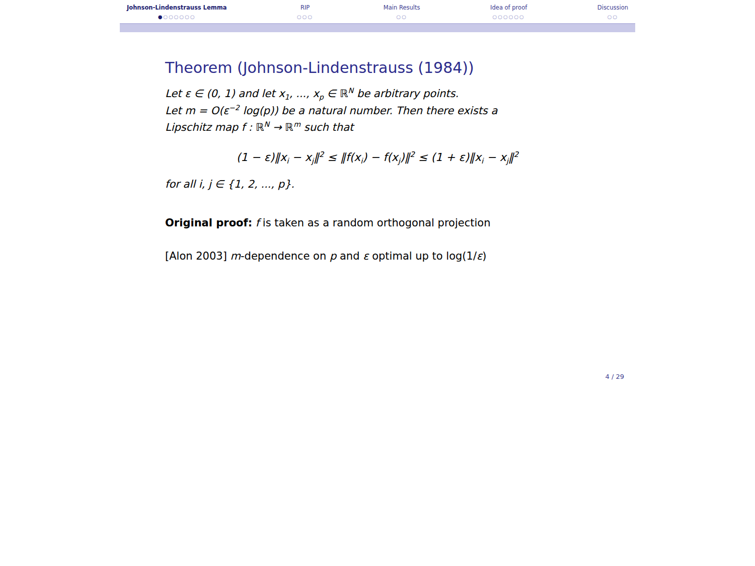Johnson-Lindenstrauss Lemma
●○○○○○○
RIP
○○○
Main Results
○○
Idea of proof
○○○○○○
Discussion
○○
Theorem (Johnson-Lindenstrauss (1984))
Let ε ∈ (0, 1) and let x1, ..., xp ∈ ℝN be arbitrary points.
Let m = O(ε−2 log(p)) be a natural number. Then there exists a
Lipschitz map f : ℝN → ℝm such that
(1 − ε)‖xi − xj‖2 ≤ ‖f(xi) − f(xj)‖2 ≤ (1 + ε)‖xi − xj‖2
for all i, j ∈ {1, 2, ..., p}.
Original proof: f is taken as a random orthogonal projection
[Alon 2003] m-dependence on p and ε optimal up to log(1/ε)
4 / 29